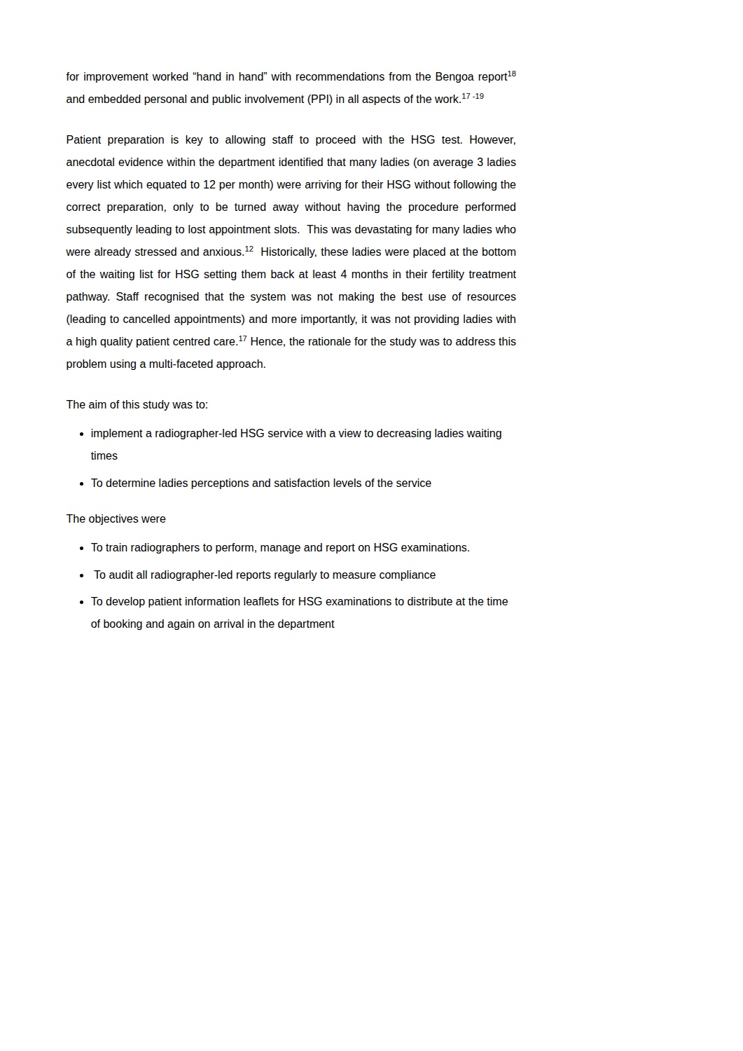for improvement worked “hand in hand” with recommendations from the Bengoa report18 and embedded personal and public involvement (PPI) in all aspects of the work.17 -19
Patient preparation is key to allowing staff to proceed with the HSG test. However, anecdotal evidence within the department identified that many ladies (on average 3 ladies every list which equated to 12 per month) were arriving for their HSG without following the correct preparation, only to be turned away without having the procedure performed subsequently leading to lost appointment slots. This was devastating for many ladies who were already stressed and anxious.12 Historically, these ladies were placed at the bottom of the waiting list for HSG setting them back at least 4 months in their fertility treatment pathway. Staff recognised that the system was not making the best use of resources (leading to cancelled appointments) and more importantly, it was not providing ladies with a high quality patient centred care.17 Hence, the rationale for the study was to address this problem using a multi-faceted approach.
The aim of this study was to:
implement a radiographer-led HSG service with a view to decreasing ladies waiting times
To determine ladies perceptions and satisfaction levels of the service
The objectives were
To train radiographers to perform, manage and report on HSG examinations.
To audit all radiographer-led reports regularly to measure compliance
To develop patient information leaflets for HSG examinations to distribute at the time of booking and again on arrival in the department